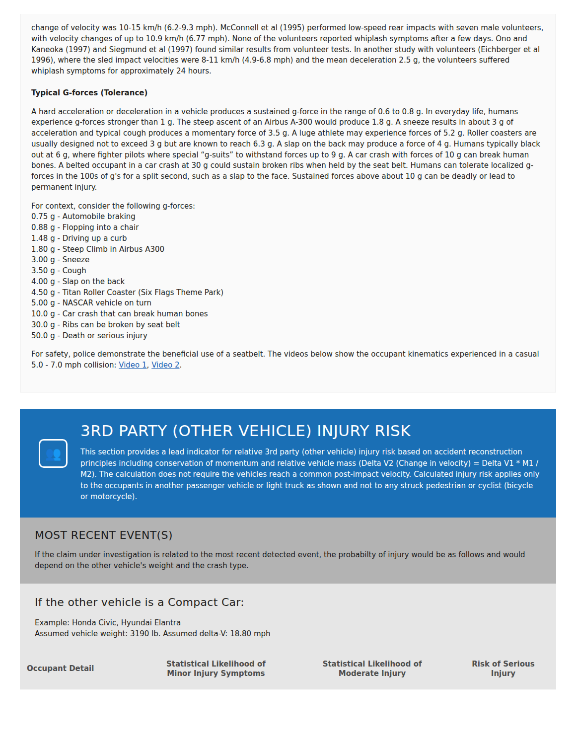change of velocity was 10-15 km/h (6.2-9.3 mph). McConnell et al (1995) performed low-speed rear impacts with seven male volunteers, with velocity changes of up to 10.9 km/h (6.77 mph). None of the volunteers reported whiplash symptoms after a few days. Ono and Kaneoka (1997) and Siegmund et al (1997) found similar results from volunteer tests. In another study with volunteers (Eichberger et al 1996), where the sled impact velocities were 8-11 km/h (4.9-6.8 mph) and the mean deceleration 2.5 g, the volunteers suffered whiplash symptoms for approximately 24 hours.
Typical G-forces (Tolerance)
A hard acceleration or deceleration in a vehicle produces a sustained g-force in the range of 0.6 to 0.8 g. In everyday life, humans experience g-forces stronger than 1 g. The steep ascent of an Airbus A-300 would produce 1.8 g. A sneeze results in about 3 g of acceleration and typical cough produces a momentary force of 3.5 g. A luge athlete may experience forces of 5.2 g. Roller coasters are usually designed not to exceed 3 g but are known to reach 6.3 g. A slap on the back may produce a force of 4 g. Humans typically black out at 6 g, where fighter pilots where special “g-suits” to withstand forces up to 9 g. A car crash with forces of 10 g can break human bones. A belted occupant in a car crash at 30 g could sustain broken ribs when held by the seat belt. Humans can tolerate localized g-forces in the 100s of g's for a split second, such as a slap to the face. Sustained forces above about 10 g can be deadly or lead to permanent injury.
For context, consider the following g-forces:
0.75 g - Automobile braking
0.88 g - Flopping into a chair
1.48 g - Driving up a curb
1.80 g - Steep Climb in Airbus A300
3.00 g - Sneeze
3.50 g - Cough
4.00 g - Slap on the back
4.50 g - Titan Roller Coaster (Six Flags Theme Park)
5.00 g - NASCAR vehicle on turn
10.0 g - Car crash that can break human bones
30.0 g - Ribs can be broken by seat belt
50.0 g - Death or serious injury
For safety, police demonstrate the beneficial use of a seatbelt. The videos below show the occupant kinematics experienced in a casual 5.0 - 7.0 mph collision: Video 1, Video 2.
👥
3RD PARTY (OTHER VEHICLE) INJURY RISK
This section provides a lead indicator for relative 3rd party (other vehicle) injury risk based on accident reconstruction principles including conservation of momentum and relative vehicle mass (Delta V2 (Change in velocity) = Delta V1 * M1 / M2). The calculation does not require the vehicles reach a common post-impact velocity. Calculated injury risk applies only to the occupants in another passenger vehicle or light truck as shown and not to any struck pedestrian or cyclist (bicycle or motorcycle).
MOST RECENT EVENT(S)
If the claim under investigation is related to the most recent detected event, the probabilty of injury would be as follows and would depend on the other vehicle's weight and the crash type.
If the other vehicle is a Compact Car:
Example: Honda Civic, Hyundai Elantra
Assumed vehicle weight: 3190 lb. Assumed delta-V: 18.80 mph
| Occupant Detail | Statistical Likelihood of Minor Injury Symptoms | Statistical Likelihood of Moderate Injury | Risk of Serious Injury |
| --- | --- | --- | --- |